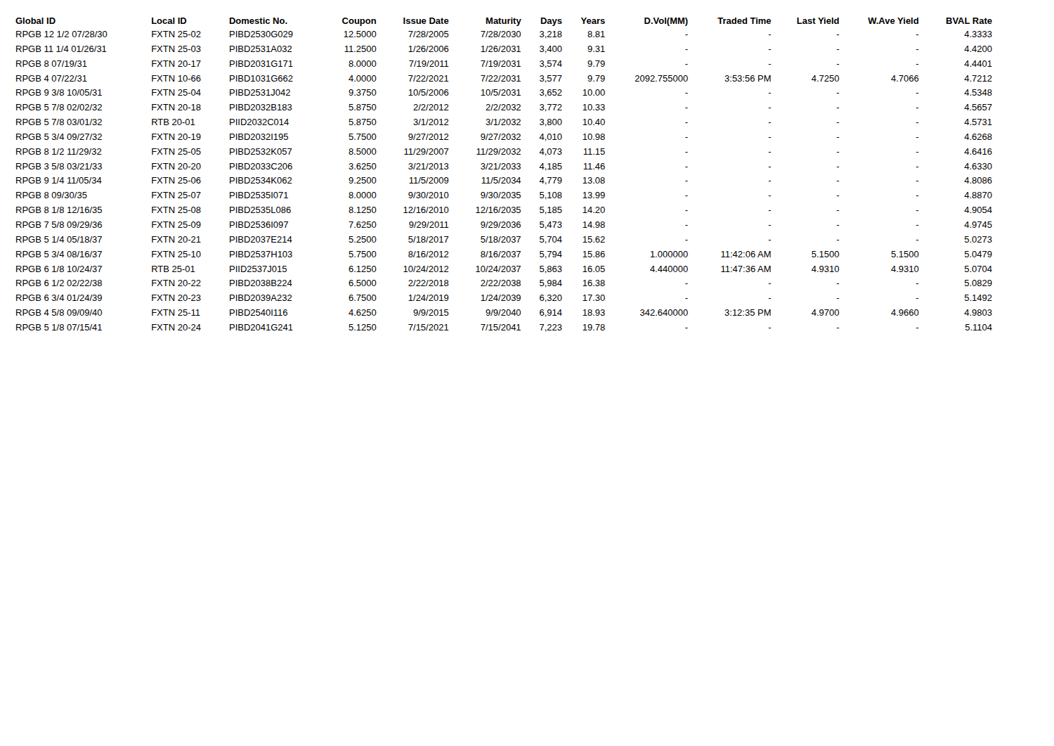| Global ID | Local ID | Domestic No. | Coupon | Issue Date | Maturity | Days | Years | D.Vol(MM) | Traded Time | Last Yield | W.Ave Yield | BVAL Rate |
| --- | --- | --- | --- | --- | --- | --- | --- | --- | --- | --- | --- | --- |
| RPGB 12 1/2 07/28/30 | FXTN 25-02 | PIBD2530G029 | 12.5000 | 7/28/2005 | 7/28/2030 | 3,218 | 8.81 | - | - | - | - | 4.3333 |
| RPGB 11 1/4 01/26/31 | FXTN 25-03 | PIBD2531A032 | 11.2500 | 1/26/2006 | 1/26/2031 | 3,400 | 9.31 | - | - | - | - | 4.4200 |
| RPGB 8 07/19/31 | FXTN 20-17 | PIBD2031G171 | 8.0000 | 7/19/2011 | 7/19/2031 | 3,574 | 9.79 | - | - | - | - | 4.4401 |
| RPGB 4 07/22/31 | FXTN 10-66 | PIBD1031G662 | 4.0000 | 7/22/2021 | 7/22/2031 | 3,577 | 9.79 | 2092.755000 | 3:53:56 PM | 4.7250 | 4.7066 | 4.7212 |
| RPGB 9 3/8 10/05/31 | FXTN 25-04 | PIBD2531J042 | 9.3750 | 10/5/2006 | 10/5/2031 | 3,652 | 10.00 | - | - | - | - | 4.5348 |
| RPGB 5 7/8 02/02/32 | FXTN 20-18 | PIBD2032B183 | 5.8750 | 2/2/2012 | 2/2/2032 | 3,772 | 10.33 | - | - | - | - | 4.5657 |
| RPGB 5 7/8 03/01/32 | RTB 20-01 | PIID2032C014 | 5.8750 | 3/1/2012 | 3/1/2032 | 3,800 | 10.40 | - | - | - | - | 4.5731 |
| RPGB 5 3/4 09/27/32 | FXTN 20-19 | PIBD2032I195 | 5.7500 | 9/27/2012 | 9/27/2032 | 4,010 | 10.98 | - | - | - | - | 4.6268 |
| RPGB 8 1/2 11/29/32 | FXTN 25-05 | PIBD2532K057 | 8.5000 | 11/29/2007 | 11/29/2032 | 4,073 | 11.15 | - | - | - | - | 4.6416 |
| RPGB 3 5/8 03/21/33 | FXTN 20-20 | PIBD2033C206 | 3.6250 | 3/21/2013 | 3/21/2033 | 4,185 | 11.46 | - | - | - | - | 4.6330 |
| RPGB 9 1/4 11/05/34 | FXTN 25-06 | PIBD2534K062 | 9.2500 | 11/5/2009 | 11/5/2034 | 4,779 | 13.08 | - | - | - | - | 4.8086 |
| RPGB 8 09/30/35 | FXTN 25-07 | PIBD2535I071 | 8.0000 | 9/30/2010 | 9/30/2035 | 5,108 | 13.99 | - | - | - | - | 4.8870 |
| RPGB 8 1/8 12/16/35 | FXTN 25-08 | PIBD2535L086 | 8.1250 | 12/16/2010 | 12/16/2035 | 5,185 | 14.20 | - | - | - | - | 4.9054 |
| RPGB 7 5/8 09/29/36 | FXTN 25-09 | PIBD2536I097 | 7.6250 | 9/29/2011 | 9/29/2036 | 5,473 | 14.98 | - | - | - | - | 4.9745 |
| RPGB 5 1/4 05/18/37 | FXTN 20-21 | PIBD2037E214 | 5.2500 | 5/18/2017 | 5/18/2037 | 5,704 | 15.62 | - | - | - | - | 5.0273 |
| RPGB 5 3/4 08/16/37 | FXTN 25-10 | PIBD2537H103 | 5.7500 | 8/16/2012 | 8/16/2037 | 5,794 | 15.86 | 1.000000 | 11:42:06 AM | 5.1500 | 5.1500 | 5.0479 |
| RPGB 6 1/8 10/24/37 | RTB 25-01 | PIID2537J015 | 6.1250 | 10/24/2012 | 10/24/2037 | 5,863 | 16.05 | 4.440000 | 11:47:36 AM | 4.9310 | 4.9310 | 5.0704 |
| RPGB 6 1/2 02/22/38 | FXTN 20-22 | PIBD2038B224 | 6.5000 | 2/22/2018 | 2/22/2038 | 5,984 | 16.38 | - | - | - | - | 5.0829 |
| RPGB 6 3/4 01/24/39 | FXTN 20-23 | PIBD2039A232 | 6.7500 | 1/24/2019 | 1/24/2039 | 6,320 | 17.30 | - | - | - | - | 5.1492 |
| RPGB 4 5/8 09/09/40 | FXTN 25-11 | PIBD2540I116 | 4.6250 | 9/9/2015 | 9/9/2040 | 6,914 | 18.93 | 342.640000 | 3:12:35 PM | 4.9700 | 4.9660 | 4.9803 |
| RPGB 5 1/8 07/15/41 | FXTN 20-24 | PIBD2041G241 | 5.1250 | 7/15/2021 | 7/15/2041 | 7,223 | 19.78 | - | - | - | - | 5.1104 |